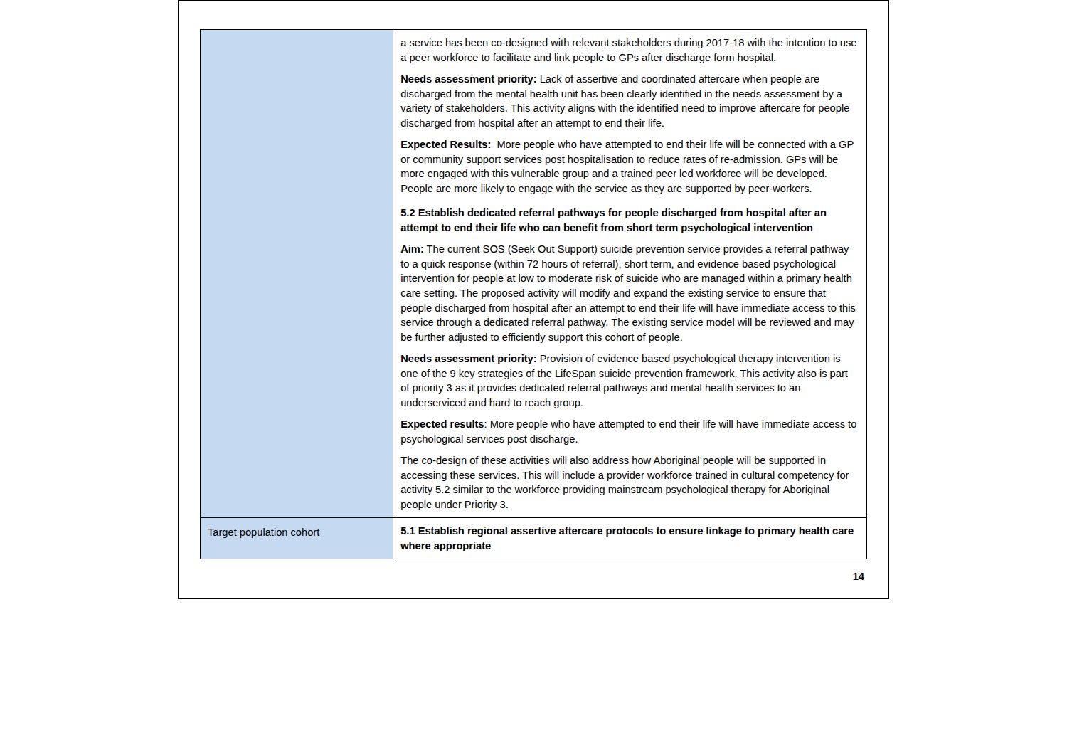| | a service has been co-designed with relevant stakeholders during 2017-18 with the intention to use a peer workforce to facilitate and link people to GPs after discharge form hospital. Needs assessment priority: Lack of assertive and coordinated aftercare when people are discharged from the mental health unit has been clearly identified in the needs assessment by a variety of stakeholders. This activity aligns with the identified need to improve aftercare for people discharged from hospital after an attempt to end their life. Expected Results: More people who have attempted to end their life will be connected with a GP or community support services post hospitalisation to reduce rates of re-admission. GPs will be more engaged with this vulnerable group and a trained peer led workforce will be developed. People are more likely to engage with the service as they are supported by peer-workers. 5.2 Establish dedicated referral pathways for people discharged from hospital after an attempt to end their life who can benefit from short term psychological intervention Aim: The current SOS (Seek Out Support) suicide prevention service provides a referral pathway to a quick response (within 72 hours of referral), short term, and evidence based psychological intervention for people at low to moderate risk of suicide who are managed within a primary health care setting. The proposed activity will modify and expand the existing service to ensure that people discharged from hospital after an attempt to end their life will have immediate access to this service through a dedicated referral pathway. The existing service model will be reviewed and may be further adjusted to efficiently support this cohort of people. Needs assessment priority: Provision of evidence based psychological therapy intervention is one of the 9 key strategies of the LifeSpan suicide prevention framework. This activity also is part of priority 3 as it provides dedicated referral pathways and mental health services to an underserviced and hard to reach group. Expected results : More people who have attempted to end their life will have immediate access to psychological services post discharge. The co-design of these activities will also address how Aboriginal people will be supported in accessing these services. This will include a provider workforce trained in cultural competency for activity 5.2 similar to the workforce providing mainstream psychological therapy for Aboriginal people under Priority 3. |
| Target population cohort | 5.1 Establish regional assertive aftercare protocols to ensure linkage to primary health care where appropriate |
14